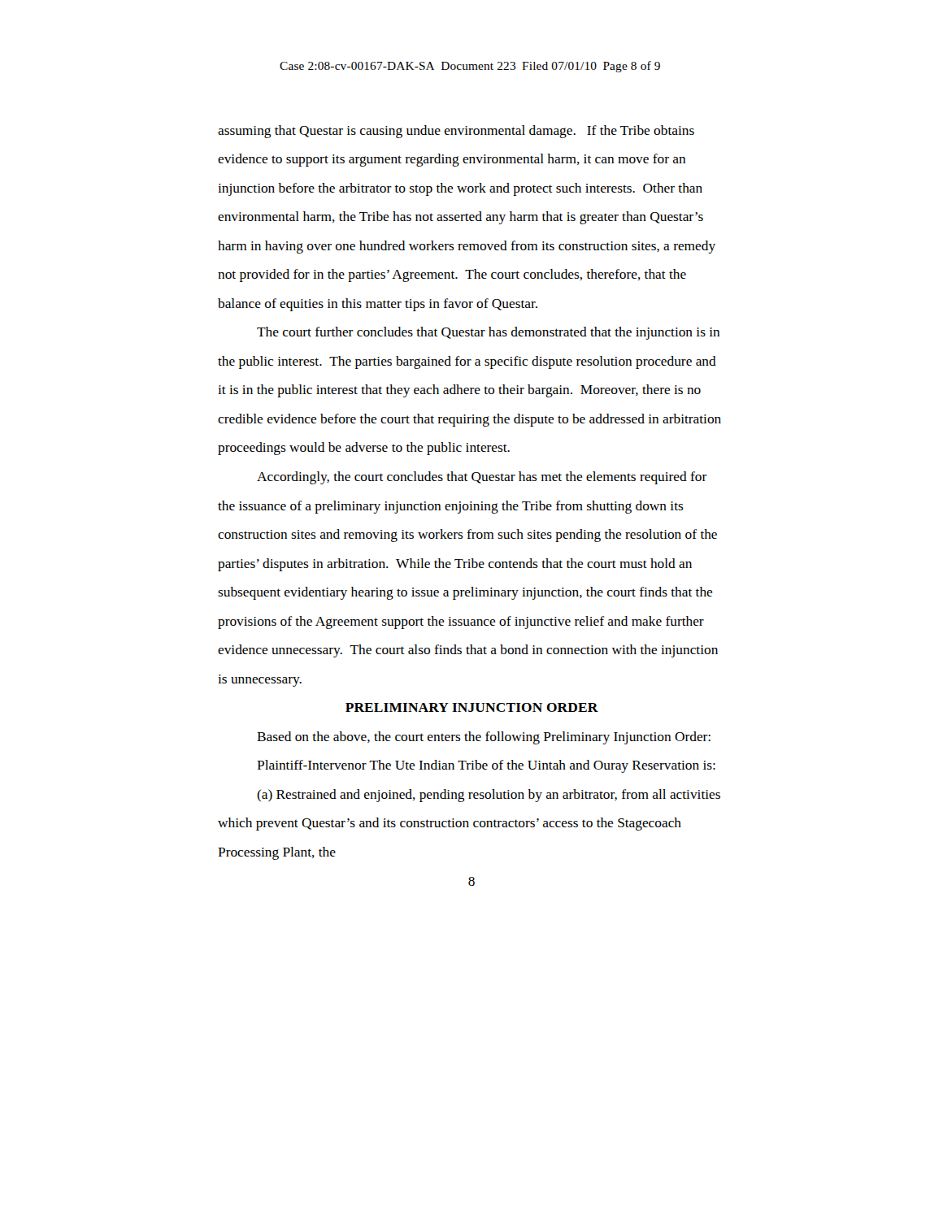Case 2:08-cv-00167-DAK-SA Document 223 Filed 07/01/10 Page 8 of 9
assuming that Questar is causing undue environmental damage. If the Tribe obtains evidence to support its argument regarding environmental harm, it can move for an injunction before the arbitrator to stop the work and protect such interests. Other than environmental harm, the Tribe has not asserted any harm that is greater than Questar’s harm in having over one hundred workers removed from its construction sites, a remedy not provided for in the parties’ Agreement. The court concludes, therefore, that the balance of equities in this matter tips in favor of Questar.
The court further concludes that Questar has demonstrated that the injunction is in the public interest. The parties bargained for a specific dispute resolution procedure and it is in the public interest that they each adhere to their bargain. Moreover, there is no credible evidence before the court that requiring the dispute to be addressed in arbitration proceedings would be adverse to the public interest.
Accordingly, the court concludes that Questar has met the elements required for the issuance of a preliminary injunction enjoining the Tribe from shutting down its construction sites and removing its workers from such sites pending the resolution of the parties’ disputes in arbitration. While the Tribe contends that the court must hold an subsequent evidentiary hearing to issue a preliminary injunction, the court finds that the provisions of the Agreement support the issuance of injunctive relief and make further evidence unnecessary. The court also finds that a bond in connection with the injunction is unnecessary.
PRELIMINARY INJUNCTION ORDER
Based on the above, the court enters the following Preliminary Injunction Order:
Plaintiff-Intervenor The Ute Indian Tribe of the Uintah and Ouray Reservation is:
(a) Restrained and enjoined, pending resolution by an arbitrator, from all activities which prevent Questar’s and its construction contractors’ access to the Stagecoach Processing Plant, the
8